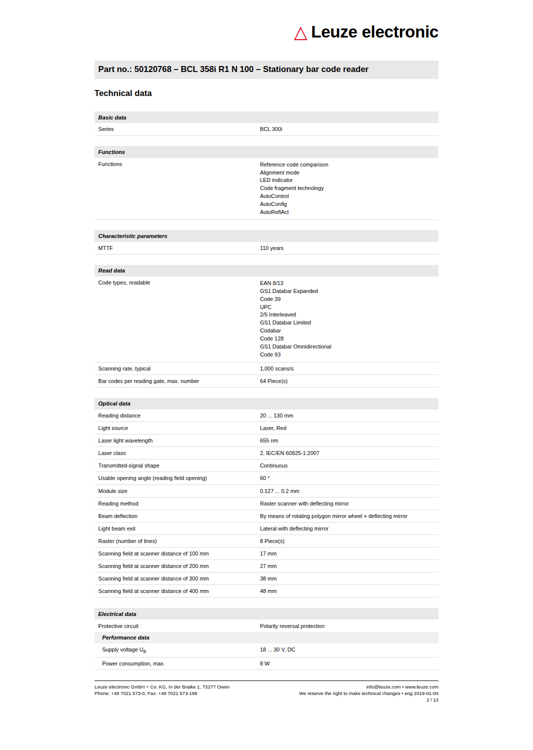△Leuze electronic
Part no.: 50120768 – BCL 358i R1 N 100 – Stationary bar code reader
Technical data
| Basic data |
| Series | BCL 300i |
| Functions |
| Functions | Reference code comparison Alignment mode LED indicator Code fragment technology AutoControl AutoConfig AutoReflAct |
| Characteristic parameters |
| MTTF | 110 years |
| Read data |
| Code types, readable | EAN 8/13 GS1 Databar Expanded Code 39 UPC 2/5 Interleaved GS1 Databar Limited Codabar Code 128 GS1 Databar Omnidirectional Code 93 |
| Scanning rate, typical | 1,000 scans/s |
| Bar codes per reading gate, max. number | 64 Piece(s) |
| Optical data |
| Reading distance | 20 ... 130 mm |
| Light source | Laser, Red |
| Laser light wavelength | 655 nm |
| Laser class | 2, IEC/EN 60825-1:2007 |
| Transmitted-signal shape | Continuous |
| Usable opening angle (reading field opening) | 60 ° |
| Module size | 0.127 ... 0.2 mm |
| Reading method | Raster scanner with deflecting mirror |
| Beam deflection | By means of rotating polygon mirror wheel + deflecting mirror |
| Light beam exit | Lateral with deflecting mirror |
| Raster (number of lines) | 8 Piece(s) |
| Scanning field at scanner distance of 100 mm | 17 mm |
| Scanning field at scanner distance of 200 mm | 27 mm |
| Scanning field at scanner distance of 300 mm | 38 mm |
| Scanning field at scanner distance of 400 mm | 48 mm |
| Electrical data |
| Protective circuit | Polarity reversal protection |
| Performance data |
| Supply voltage U B | 18 ... 30 V, DC |
| Power consumption, max. | 8 W |
Leuze electronic GmbH + Co. KG, In der Braike 1, 73277 Owen
Phone: +49 7021 573-0, Fax: +49 7021 573-199
info@leuze.com • www.leuze.com
We reserve the right to make technical changes • eng 2019-01-04
2 / 13